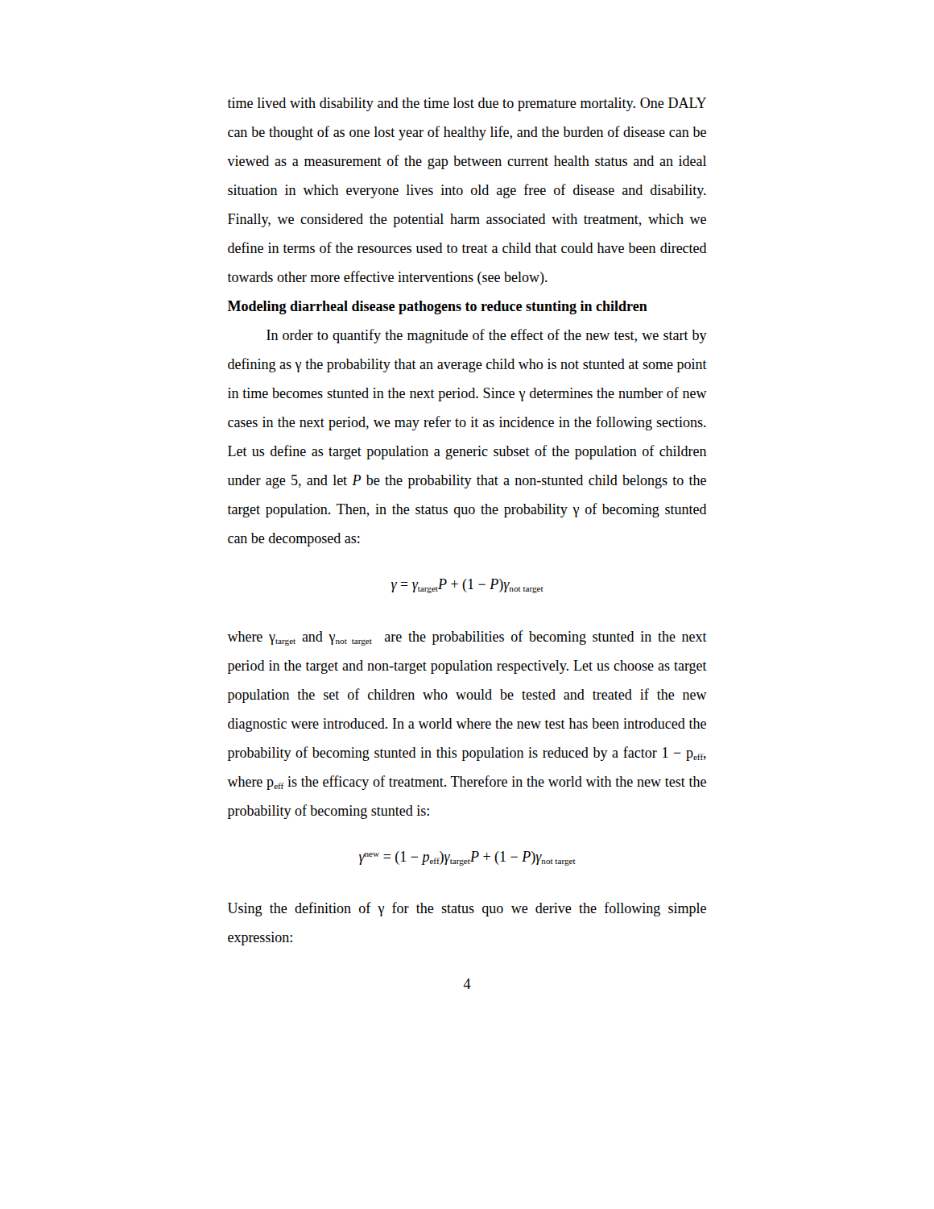time lived with disability and the time lost due to premature mortality. One DALY can be thought of as one lost year of healthy life, and the burden of disease can be viewed as a measurement of the gap between current health status and an ideal situation in which everyone lives into old age free of disease and disability. Finally, we considered the potential harm associated with treatment, which we define in terms of the resources used to treat a child that could have been directed towards other more effective interventions (see below).
Modeling diarrheal disease pathogens to reduce stunting in children
In order to quantify the magnitude of the effect of the new test, we start by defining as γ the probability that an average child who is not stunted at some point in time becomes stunted in the next period. Since γ determines the number of new cases in the next period, we may refer to it as incidence in the following sections. Let us define as target population a generic subset of the population of children under age 5, and let P be the probability that a non-stunted child belongs to the target population. Then, in the status quo the probability γ of becoming stunted can be decomposed as:
γ = γtargetP + (1 − P)γnot target
where γtarget and γnot target are the probabilities of becoming stunted in the next period in the target and non-target population respectively. Let us choose as target population the set of children who would be tested and treated if the new diagnostic were introduced. In a world where the new test has been introduced the probability of becoming stunted in this population is reduced by a factor 1 − peff, where peff is the efficacy of treatment. Therefore in the world with the new test the probability of becoming stunted is:
γnew = (1 − peff)γtargetP + (1 − P)γnot target
Using the definition of γ for the status quo we derive the following simple expression:
4